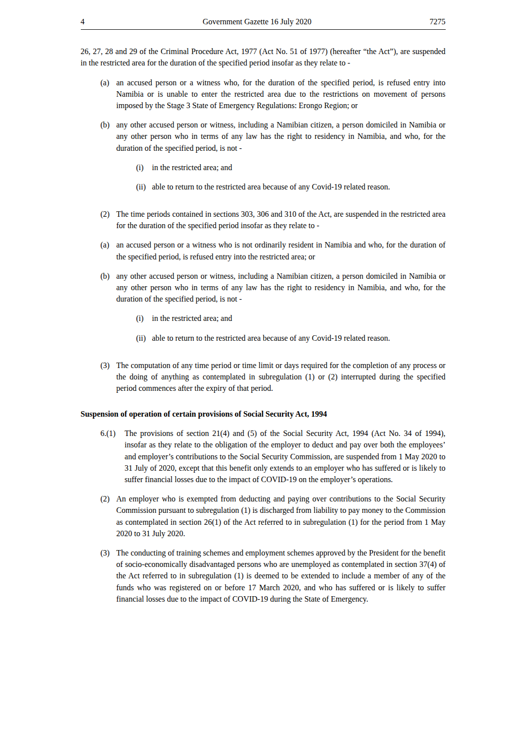4 Government Gazette 16 July 2020 7275
26, 27, 28 and 29 of the Criminal Procedure Act, 1977 (Act No. 51 of 1977) (hereafter “the Act”), are suspended in the restricted area for the duration of the specified period insofar as they relate to -
(a) an accused person or a witness who, for the duration of the specified period, is refused entry into Namibia or is unable to enter the restricted area due to the restrictions on movement of persons imposed by the Stage 3 State of Emergency Regulations: Erongo Region; or
(b) any other accused person or witness, including a Namibian citizen, a person domiciled in Namibia or any other person who in terms of any law has the right to residency in Namibia, and who, for the duration of the specified period, is not -
(i) in the restricted area; and
(ii) able to return to the restricted area because of any Covid-19 related reason.
(2) The time periods contained in sections 303, 306 and 310 of the Act, are suspended in the restricted area for the duration of the specified period insofar as they relate to -
(a) an accused person or a witness who is not ordinarily resident in Namibia and who, for the duration of the specified period, is refused entry into the restricted area; or
(b) any other accused person or witness, including a Namibian citizen, a person domiciled in Namibia or any other person who in terms of any law has the right to residency in Namibia, and who, for the duration of the specified period, is not -
(i) in the restricted area; and
(ii) able to return to the restricted area because of any Covid-19 related reason.
(3) The computation of any time period or time limit or days required for the completion of any process or the doing of anything as contemplated in subregulation (1) or (2) interrupted during the specified period commences after the expiry of that period.
Suspension of operation of certain provisions of Social Security Act, 1994
6. (1) The provisions of section 21(4) and (5) of the Social Security Act, 1994 (Act No. 34 of 1994), insofar as they relate to the obligation of the employer to deduct and pay over both the employees’ and employer’s contributions to the Social Security Commission, are suspended from 1 May 2020 to 31 July of 2020, except that this benefit only extends to an employer who has suffered or is likely to suffer financial losses due to the impact of COVID-19 on the employer’s operations.
(2) An employer who is exempted from deducting and paying over contributions to the Social Security Commission pursuant to subregulation (1) is discharged from liability to pay money to the Commission as contemplated in section 26(1) of the Act referred to in subregulation (1) for the period from 1 May 2020 to 31 July 2020.
(3) The conducting of training schemes and employment schemes approved by the President for the benefit of socio-economically disadvantaged persons who are unemployed as contemplated in section 37(4) of the Act referred to in subregulation (1) is deemed to be extended to include a member of any of the funds who was registered on or before 17 March 2020, and who has suffered or is likely to suffer financial losses due to the impact of COVID-19 during the State of Emergency.